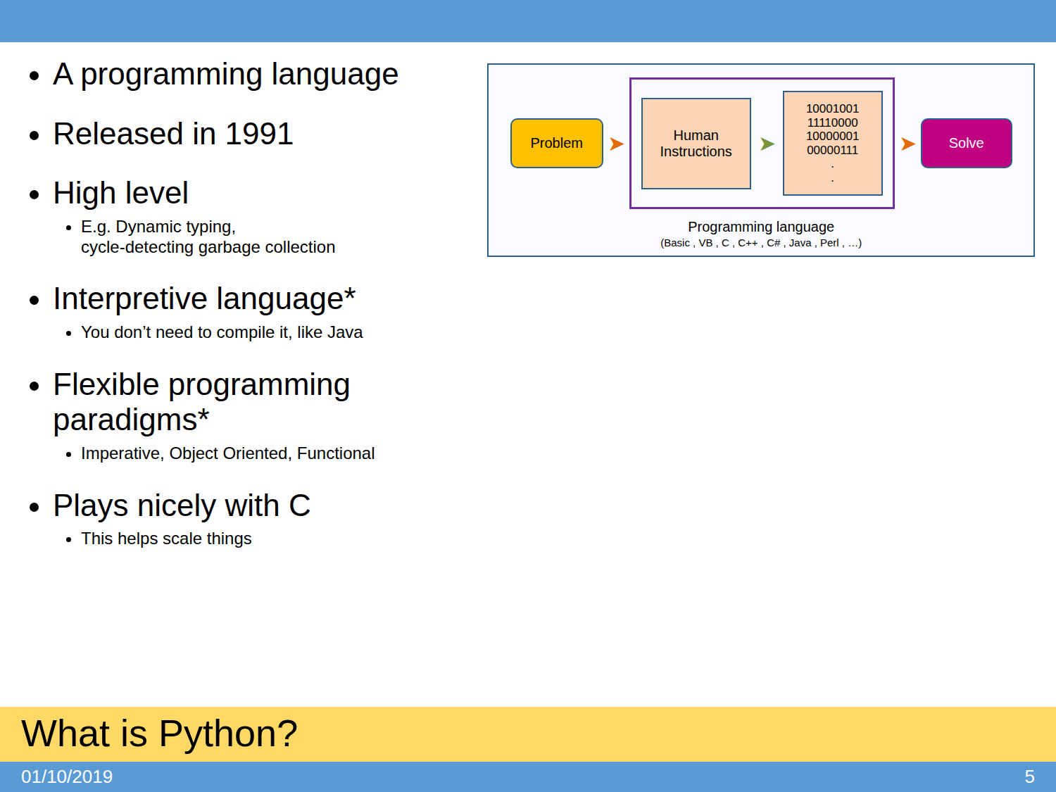A programming language
Released in 1991
High level
E.g. Dynamic typing,
cycle-detecting garbage collection
Interpretive language*
You don’t need to compile it, like Java
Flexible programming paradigms*
Imperative, Object Oriented, Functional
Plays nicely with C
This helps scale things
Problem
➤
Human
Instructions
➤
10001001
11110000
10000001
00000111
.
.
➤
Solve
Programming language (Basic , VB , C , C++ , C# , Java , Perl , …)
What is Python?
01/10/2019 5